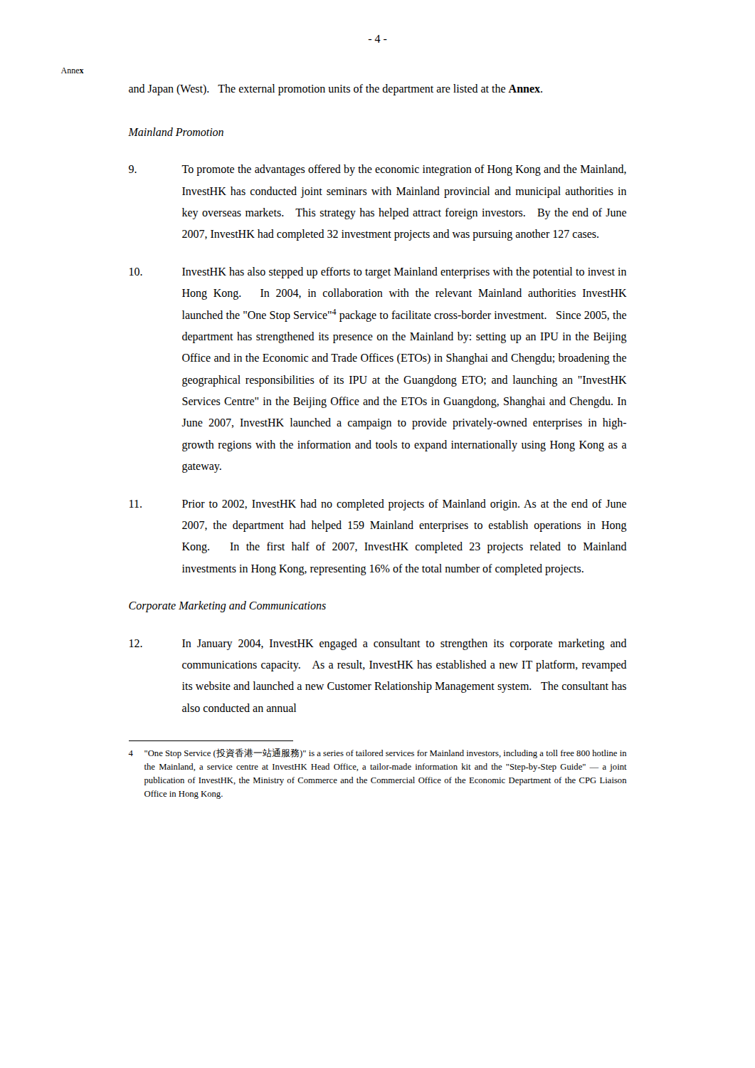- 4 -
Annex
and Japan (West). The external promotion units of the department are listed at the Annex.
Mainland Promotion
9.
To promote the advantages offered by the economic integration of Hong Kong and the Mainland, InvestHK has conducted joint seminars with Mainland provincial and municipal authorities in key overseas markets. This strategy has helped attract foreign investors. By the end of June 2007, InvestHK had completed 32 investment projects and was pursuing another 127 cases.
10.
InvestHK has also stepped up efforts to target Mainland enterprises with the potential to invest in Hong Kong. In 2004, in collaboration with the relevant Mainland authorities InvestHK launched the "One Stop Service"4 package to facilitate cross-border investment. Since 2005, the department has strengthened its presence on the Mainland by: setting up an IPU in the Beijing Office and in the Economic and Trade Offices (ETOs) in Shanghai and Chengdu; broadening the geographical responsibilities of its IPU at the Guangdong ETO; and launching an "InvestHK Services Centre" in the Beijing Office and the ETOs in Guangdong, Shanghai and Chengdu. In June 2007, InvestHK launched a campaign to provide privately-owned enterprises in high-growth regions with the information and tools to expand internationally using Hong Kong as a gateway.
11.
Prior to 2002, InvestHK had no completed projects of Mainland origin. As at the end of June 2007, the department had helped 159 Mainland enterprises to establish operations in Hong Kong. In the first half of 2007, InvestHK completed 23 projects related to Mainland investments in Hong Kong, representing 16% of the total number of completed projects.
Corporate Marketing and Communications
12.
In January 2004, InvestHK engaged a consultant to strengthen its corporate marketing and communications capacity. As a result, InvestHK has established a new IT platform, revamped its website and launched a new Customer Relationship Management system. The consultant has also conducted an annual
4
"One Stop Service (投資香港一站通服務)" is a series of tailored services for Mainland investors, including a toll free 800 hotline in the Mainland, a service centre at InvestHK Head Office, a tailor-made information kit and the "Step-by-Step Guide" — a joint publication of InvestHK, the Ministry of Commerce and the Commercial Office of the Economic Department of the CPG Liaison Office in Hong Kong.